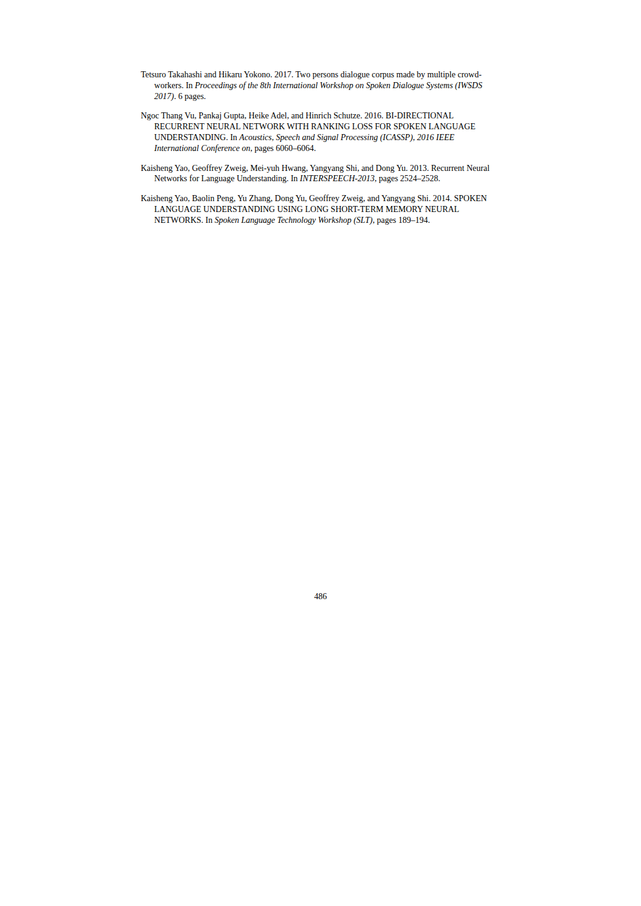Tetsuro Takahashi and Hikaru Yokono. 2017. Two persons dialogue corpus made by multiple crowd-workers. In Proceedings of the 8th International Workshop on Spoken Dialogue Systems (IWSDS 2017). 6 pages.
Ngoc Thang Vu, Pankaj Gupta, Heike Adel, and Hinrich Schutze. 2016. BI-DIRECTIONAL RECURRENT NEURAL NETWORK WITH RANKING LOSS FOR SPOKEN LANGUAGE UNDERSTANDING. In Acoustics, Speech and Signal Processing (ICASSP), 2016 IEEE International Conference on, pages 6060–6064.
Kaisheng Yao, Geoffrey Zweig, Mei-yuh Hwang, Yangyang Shi, and Dong Yu. 2013. Recurrent Neural Networks for Language Understanding. In INTERSPEECH-2013, pages 2524–2528.
Kaisheng Yao, Baolin Peng, Yu Zhang, Dong Yu, Geoffrey Zweig, and Yangyang Shi. 2014. SPOKEN LANGUAGE UNDERSTANDING USING LONG SHORT-TERM MEMORY NEURAL NETWORKS. In Spoken Language Technology Workshop (SLT), pages 189–194.
486